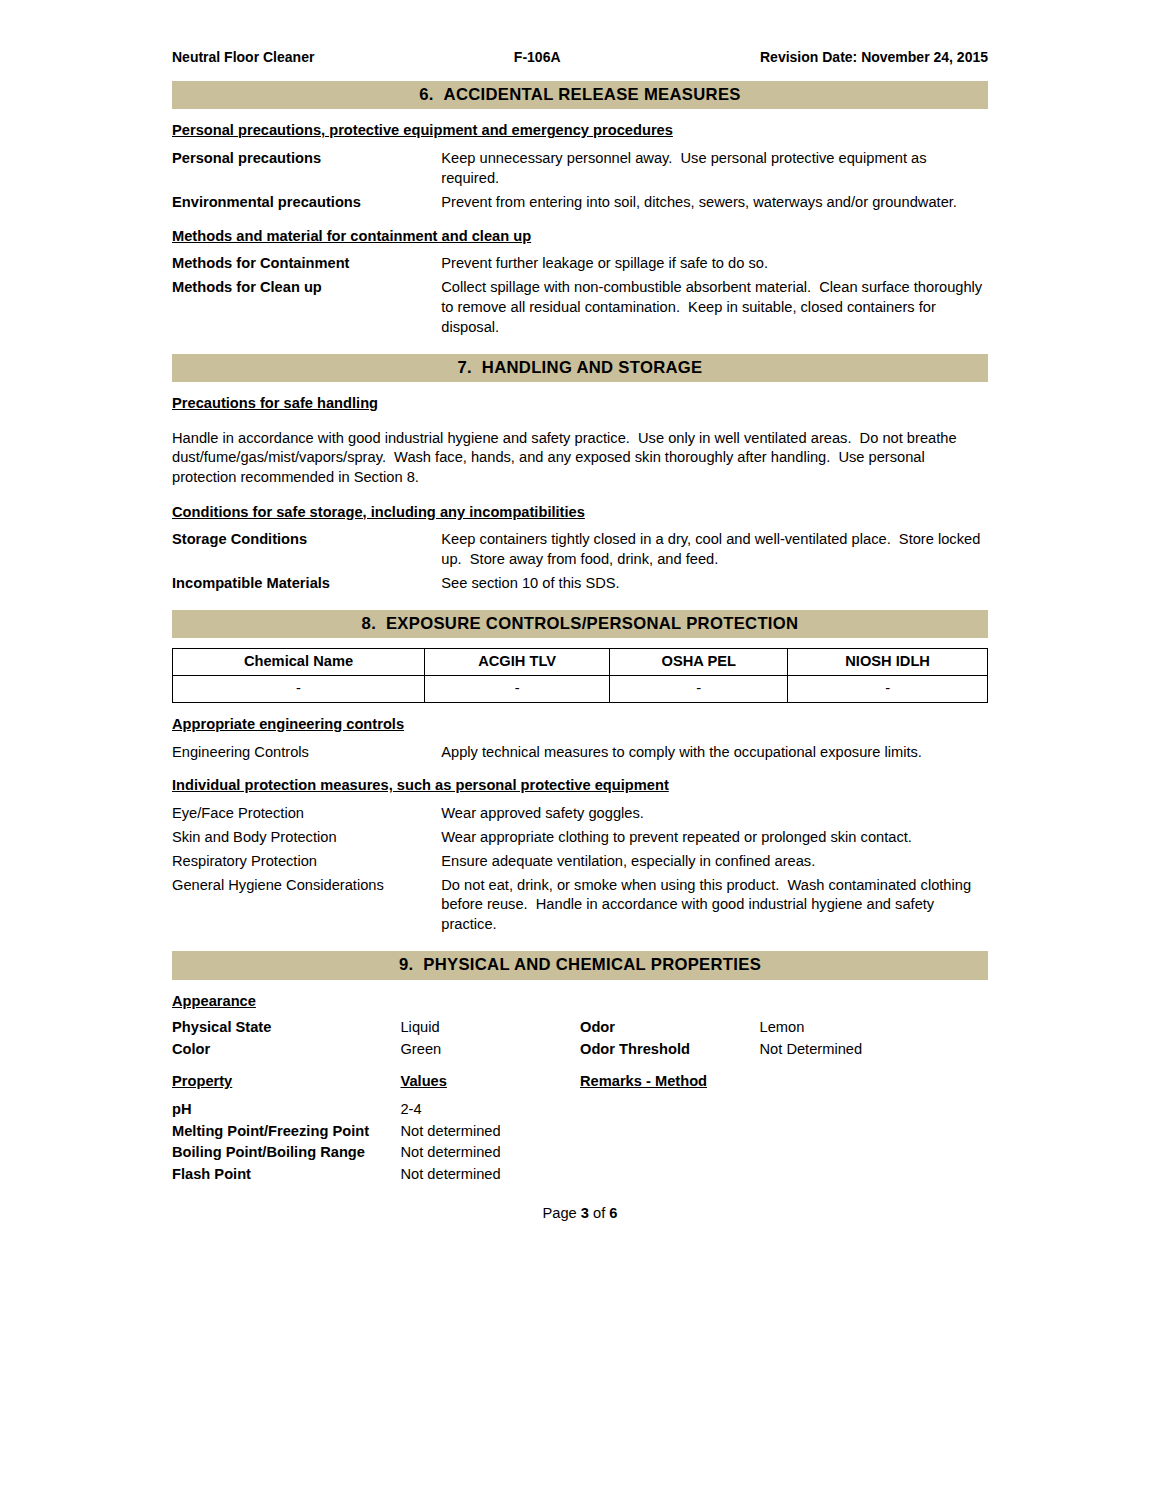Neutral Floor Cleaner F-106A Revision Date: November 24, 2015
6. ACCIDENTAL RELEASE MEASURES
Personal precautions, protective equipment and emergency procedures
| Personal precautions | Keep unnecessary personnel away. Use personal protective equipment as required. |
| Environmental precautions | Prevent from entering into soil, ditches, sewers, waterways and/or groundwater. |
Methods and material for containment and clean up
| Methods for Containment | Prevent further leakage or spillage if safe to do so. |
| Methods for Clean up | Collect spillage with non-combustible absorbent material. Clean surface thoroughly to remove all residual contamination. Keep in suitable, closed containers for disposal. |
7. HANDLING AND STORAGE
Precautions for safe handling
Handle in accordance with good industrial hygiene and safety practice. Use only in well ventilated areas. Do not breathe dust/fume/gas/mist/vapors/spray. Wash face, hands, and any exposed skin thoroughly after handling. Use personal protection recommended in Section 8.
Conditions for safe storage, including any incompatibilities
| Storage Conditions | Keep containers tightly closed in a dry, cool and well-ventilated place. Store locked up. Store away from food, drink, and feed. |
| Incompatible Materials | See section 10 of this SDS. |
8. EXPOSURE CONTROLS/PERSONAL PROTECTION
| Chemical Name | ACGIH TLV | OSHA PEL | NIOSH IDLH |
| --- | --- | --- | --- |
| - | - | - | - |
Appropriate engineering controls
| Engineering Controls | Apply technical measures to comply with the occupational exposure limits. |
Individual protection measures, such as personal protective equipment
| Eye/Face Protection | Wear approved safety goggles. |
| Skin and Body Protection | Wear appropriate clothing to prevent repeated or prolonged skin contact. |
| Respiratory Protection | Ensure adequate ventilation, especially in confined areas. |
| General Hygiene Considerations | Do not eat, drink, or smoke when using this product. Wash contaminated clothing before reuse. Handle in accordance with good industrial hygiene and safety practice. |
9. PHYSICAL AND CHEMICAL PROPERTIES
Appearance
| Physical State | Liquid | Odor | Lemon |
| Color | Green | Odor Threshold | Not Determined |
| Property | Values | Remarks - Method |
| pH | 2-4 | | |
| Melting Point/Freezing Point | Not determined | | |
| Boiling Point/Boiling Range | Not determined | | |
| Flash Point | Not determined | | |
Page 3 of 6